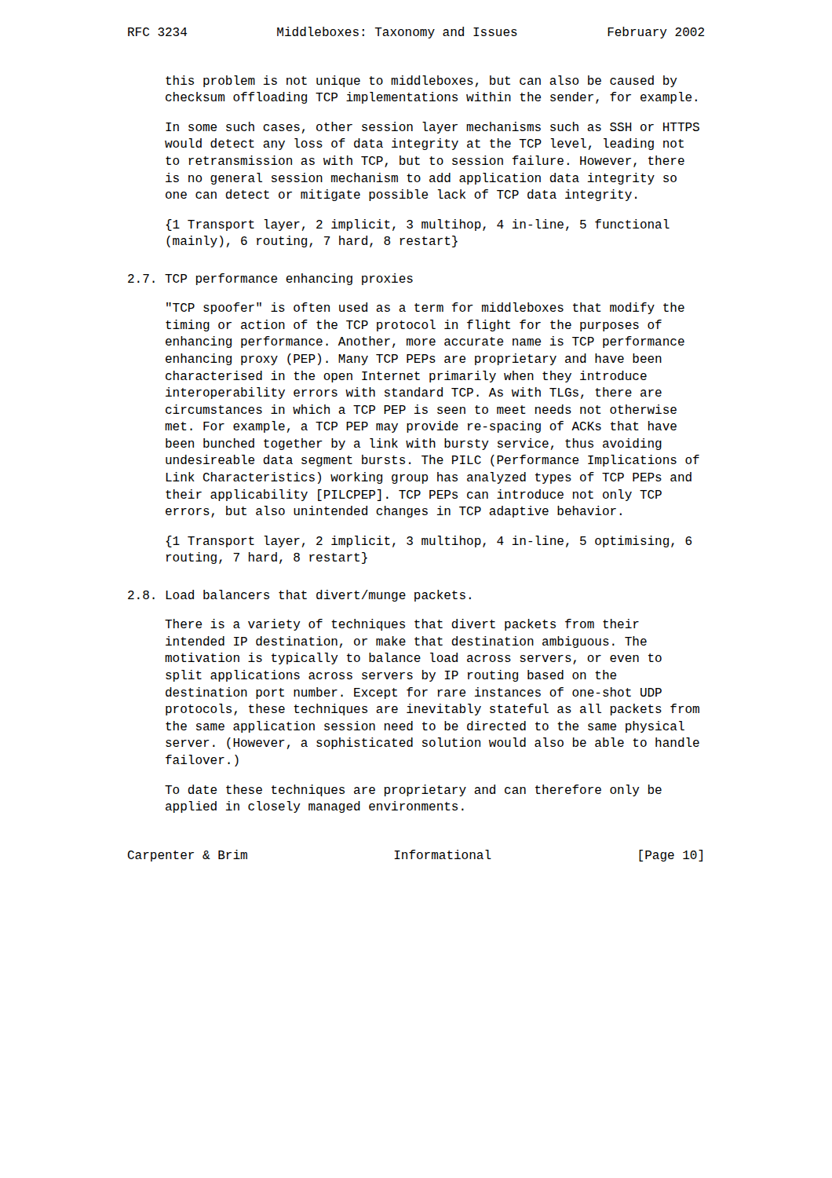RFC 3234 Middleboxes: Taxonomy and Issues February 2002
this problem is not unique to middleboxes, but can also be caused by checksum offloading TCP implementations within the sender, for example.
In some such cases, other session layer mechanisms such as SSH or HTTPS would detect any loss of data integrity at the TCP level, leading not to retransmission as with TCP, but to session failure. However, there is no general session mechanism to add application data integrity so one can detect or mitigate possible lack of TCP data integrity.
{1 Transport layer, 2 implicit, 3 multihop, 4 in-line, 5 functional (mainly), 6 routing, 7 hard, 8 restart}
2.7. TCP performance enhancing proxies
"TCP spoofer" is often used as a term for middleboxes that modify the timing or action of the TCP protocol in flight for the purposes of enhancing performance. Another, more accurate name is TCP performance enhancing proxy (PEP). Many TCP PEPs are proprietary and have been characterised in the open Internet primarily when they introduce interoperability errors with standard TCP. As with TLGs, there are circumstances in which a TCP PEP is seen to meet needs not otherwise met. For example, a TCP PEP may provide re-spacing of ACKs that have been bunched together by a link with bursty service, thus avoiding undesireable data segment bursts. The PILC (Performance Implications of Link Characteristics) working group has analyzed types of TCP PEPs and their applicability [PILCPEP]. TCP PEPs can introduce not only TCP errors, but also unintended changes in TCP adaptive behavior.
{1 Transport layer, 2 implicit, 3 multihop, 4 in-line, 5 optimising, 6 routing, 7 hard, 8 restart}
2.8. Load balancers that divert/munge packets.
There is a variety of techniques that divert packets from their intended IP destination, or make that destination ambiguous. The motivation is typically to balance load across servers, or even to split applications across servers by IP routing based on the destination port number. Except for rare instances of one-shot UDP protocols, these techniques are inevitably stateful as all packets from the same application session need to be directed to the same physical server. (However, a sophisticated solution would also be able to handle failover.)
To date these techniques are proprietary and can therefore only be applied in closely managed environments.
Carpenter & Brim Informational [Page 10]